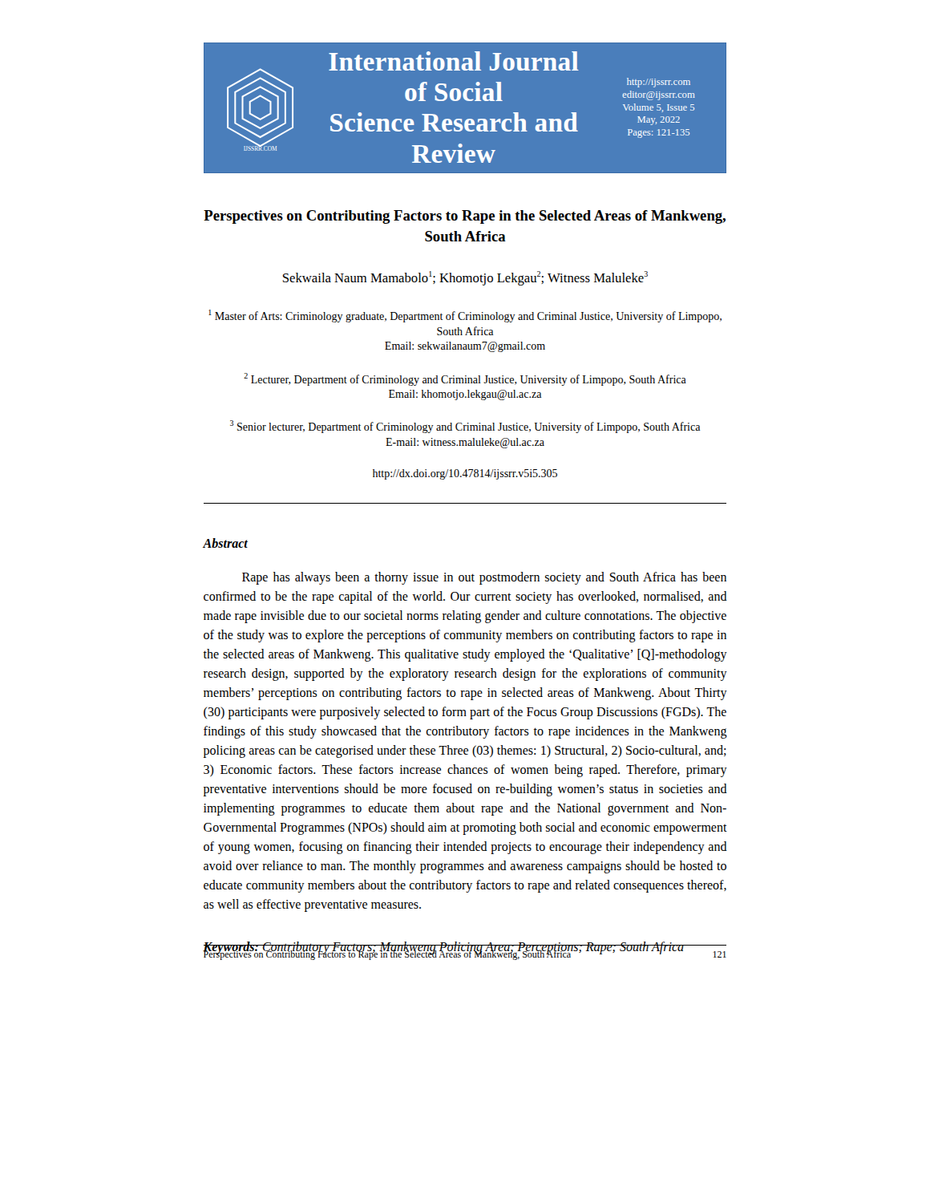IJSSRR.COM
International Journal of Social
Science Research and Review
http://ijssrr.com
editor@ijssrr.com
Volume 5, Issue 5
May, 2022
Pages: 121-135
Perspectives on Contributing Factors to Rape in the Selected Areas of Mankweng,
South Africa
Sekwaila Naum Mamabolo1; Khomotjo Lekgau2; Witness Maluleke3
1 Master of Arts: Criminology graduate, Department of Criminology and Criminal Justice, University of Limpopo,
South Africa
Email: sekwailanaum7@gmail.com
2 Lecturer, Department of Criminology and Criminal Justice, University of Limpopo, South Africa
Email: khomotjo.lekgau@ul.ac.za
3 Senior lecturer, Department of Criminology and Criminal Justice, University of Limpopo, South Africa
E-mail: witness.maluleke@ul.ac.za
http://dx.doi.org/10.47814/ijssrr.v5i5.305
Abstract
Rape has always been a thorny issue in out postmodern society and South Africa has been confirmed to be the rape capital of the world. Our current society has overlooked, normalised, and made rape invisible due to our societal norms relating gender and culture connotations. The objective of the study was to explore the perceptions of community members on contributing factors to rape in the selected areas of Mankweng. This qualitative study employed the ‘Qualitative’ [Q]-methodology research design, supported by the exploratory research design for the explorations of community members’ perceptions on contributing factors to rape in selected areas of Mankweng. About Thirty (30) participants were purposively selected to form part of the Focus Group Discussions (FGDs). The findings of this study showcased that the contributory factors to rape incidences in the Mankweng policing areas can be categorised under these Three (03) themes: 1) Structural, 2) Socio-cultural, and; 3) Economic factors. These factors increase chances of women being raped. Therefore, primary preventative interventions should be more focused on re-building women’s status in societies and implementing programmes to educate them about rape and the National government and Non-Governmental Programmes (NPOs) should aim at promoting both social and economic empowerment of young women, focusing on financing their intended projects to encourage their independency and avoid over reliance to man. The monthly programmes and awareness campaigns should be hosted to educate community members about the contributory factors to rape and related consequences thereof, as well as effective preventative measures.
Keywords: Contributory Factors; Mankweng Policing Area; Perceptions; Rape; South Africa
Perspectives on Contributing Factors to Rape in the Selected Areas of Mankweng, South Africa 121